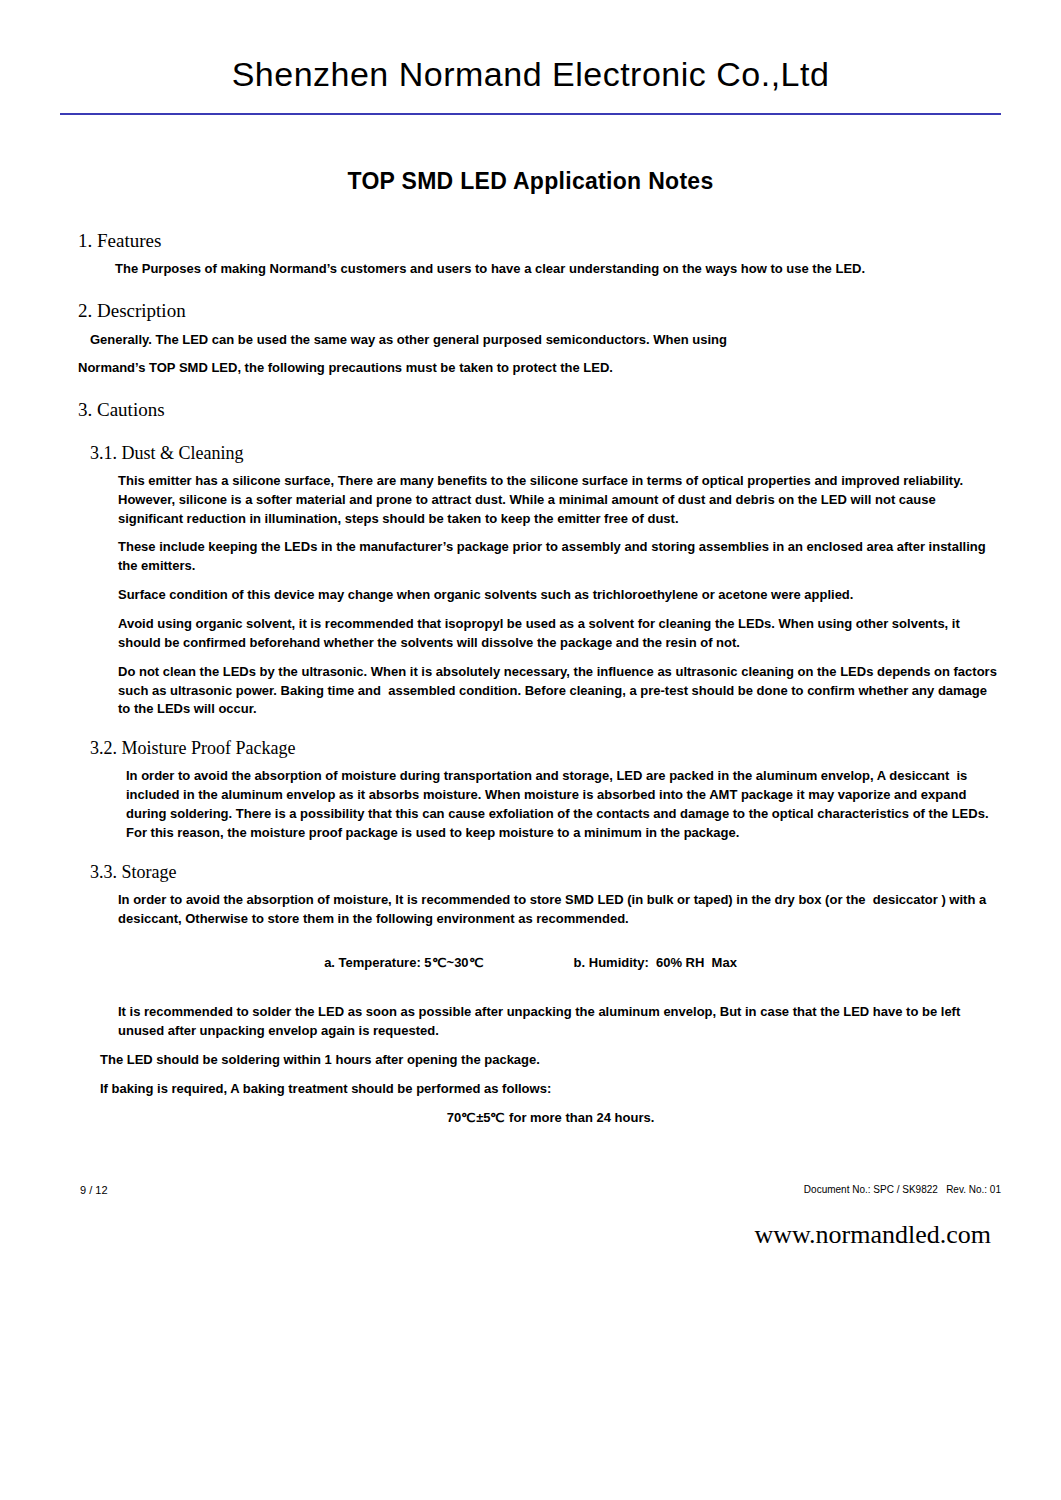Shenzhen Normand Electronic Co.,Ltd
TOP SMD LED Application Notes
1. Features
The Purposes of making Normand’s customers and users to have a clear understanding on the ways how to use the LED.
2. Description
Generally. The LED can be used the same way as other general purposed semiconductors. When using
Normand’s TOP SMD LED, the following precautions must be taken to protect the LED.
3. Cautions
3.1. Dust & Cleaning
This emitter has a silicone surface, There are many benefits to the silicone surface in terms of optical properties and improved reliability. However, silicone is a softer material and prone to attract dust. While a minimal amount of dust and debris on the LED will not cause significant reduction in illumination, steps should be taken to keep the emitter free of dust.
These include keeping the LEDs in the manufacturer’s package prior to assembly and storing assemblies in an enclosed area after installing the emitters.
Surface condition of this device may change when organic solvents such as trichloroethylene or acetone were applied.
Avoid using organic solvent, it is recommended that isopropyl be used as a solvent for cleaning the LEDs. When using other solvents, it should be confirmed beforehand whether the solvents will dissolve the package and the resin of not.
Do not clean the LEDs by the ultrasonic. When it is absolutely necessary, the influence as ultrasonic cleaning on the LEDs depends on factors such as ultrasonic power. Baking time and assembled condition. Before cleaning, a pre-test should be done to confirm whether any damage to the LEDs will occur.
3.2. Moisture Proof Package
In order to avoid the absorption of moisture during transportation and storage, LED are packed in the aluminum envelop, A desiccant is included in the aluminum envelop as it absorbs moisture. When moisture is absorbed into the AMT package it may vaporize and expand during soldering. There is a possibility that this can cause exfoliation of the contacts and damage to the optical characteristics of the LEDs. For this reason, the moisture proof package is used to keep moisture to a minimum in the package.
3.3. Storage
In order to avoid the absorption of moisture, It is recommended to store SMD LED (in bulk or taped) in the dry box (or the desiccator ) with a desiccant, Otherwise to store them in the following environment as recommended.
a. Temperature: 5℃~30℃ b. Humidity: 60% RH Max
It is recommended to solder the LED as soon as possible after unpacking the aluminum envelop, But in case that the LED have to be left unused after unpacking envelop again is requested.
The LED should be soldering within 1 hours after opening the package.
If baking is required, A baking treatment should be performed as follows:
70℃±5℃ for more than 24 hours.
9 / 12
Document No.: SPC / SK9822 Rev. No.: 01
www.normandled.com